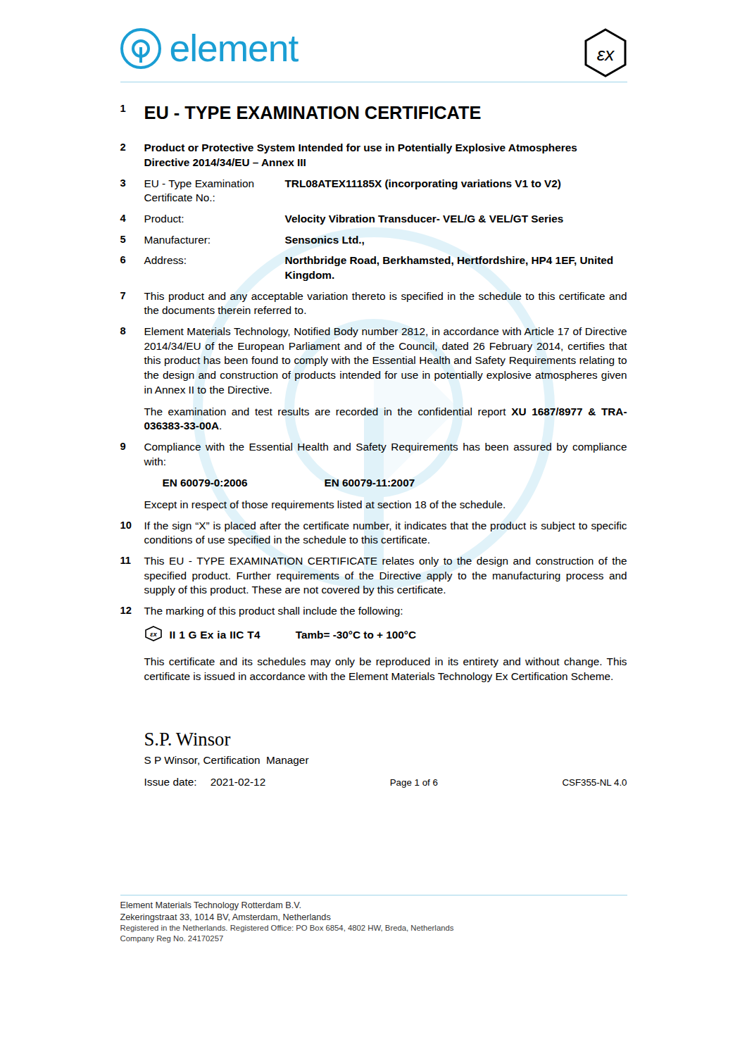element
εx
1
EU - TYPE EXAMINATION CERTIFICATE
2
Product or Protective System Intended for use in Potentially Explosive Atmospheres
Directive 2014/34/EU – Annex III
3
EU - Type Examination
Certificate No.:
TRL08ATEX11185X (incorporating variations V1 to V2)
4
Product:
Velocity Vibration Transducer- VEL/G & VEL/GT Series
5
Manufacturer:
Sensonics Ltd.,
6
Address:
Northbridge Road, Berkhamsted, Hertfordshire, HP4 1EF, United Kingdom.
7
This product and any acceptable variation thereto is specified in the schedule to this certificate and the documents therein referred to.
8
Element Materials Technology, Notified Body number 2812, in accordance with Article 17 of Directive 2014/34/EU of the European Parliament and of the Council, dated 26 February 2014, certifies that this product has been found to comply with the Essential Health and Safety Requirements relating to the design and construction of products intended for use in potentially explosive atmospheres given in Annex II to the Directive.
The examination and test results are recorded in the confidential report XU 1687/8977 & TRA-036383-33-00A.
9
Compliance with the Essential Health and Safety Requirements has been assured by compliance with:
EN 60079-0:2006
EN 60079-11:2007
Except in respect of those requirements listed at section 18 of the schedule.
10
If the sign “X” is placed after the certificate number, it indicates that the product is subject to specific conditions of use specified in the schedule to this certificate.
11
This EU - TYPE EXAMINATION CERTIFICATE relates only to the design and construction of the specified product. Further requirements of the Directive apply to the manufacturing process and supply of this product. These are not covered by this certificate.
12
The marking of this product shall include the following:
εx II 1 G Ex ia IIC T4 Tamb= -30°C to + 100°C
This certificate and its schedules may only be reproduced in its entirety and without change. This certificate is issued in accordance with the Element Materials Technology Ex Certification Scheme.
S.P. Winsor
S P Winsor, Certification Manager
Issue date: 2021-02-12
Page 1 of 6
CSF355-NL 4.0
Element Materials Technology Rotterdam B.V.
Zekeringstraat 33, 1014 BV, Amsterdam, Netherlands
Registered in the Netherlands. Registered Office: PO Box 6854, 4802 HW, Breda, Netherlands
Company Reg No. 24170257